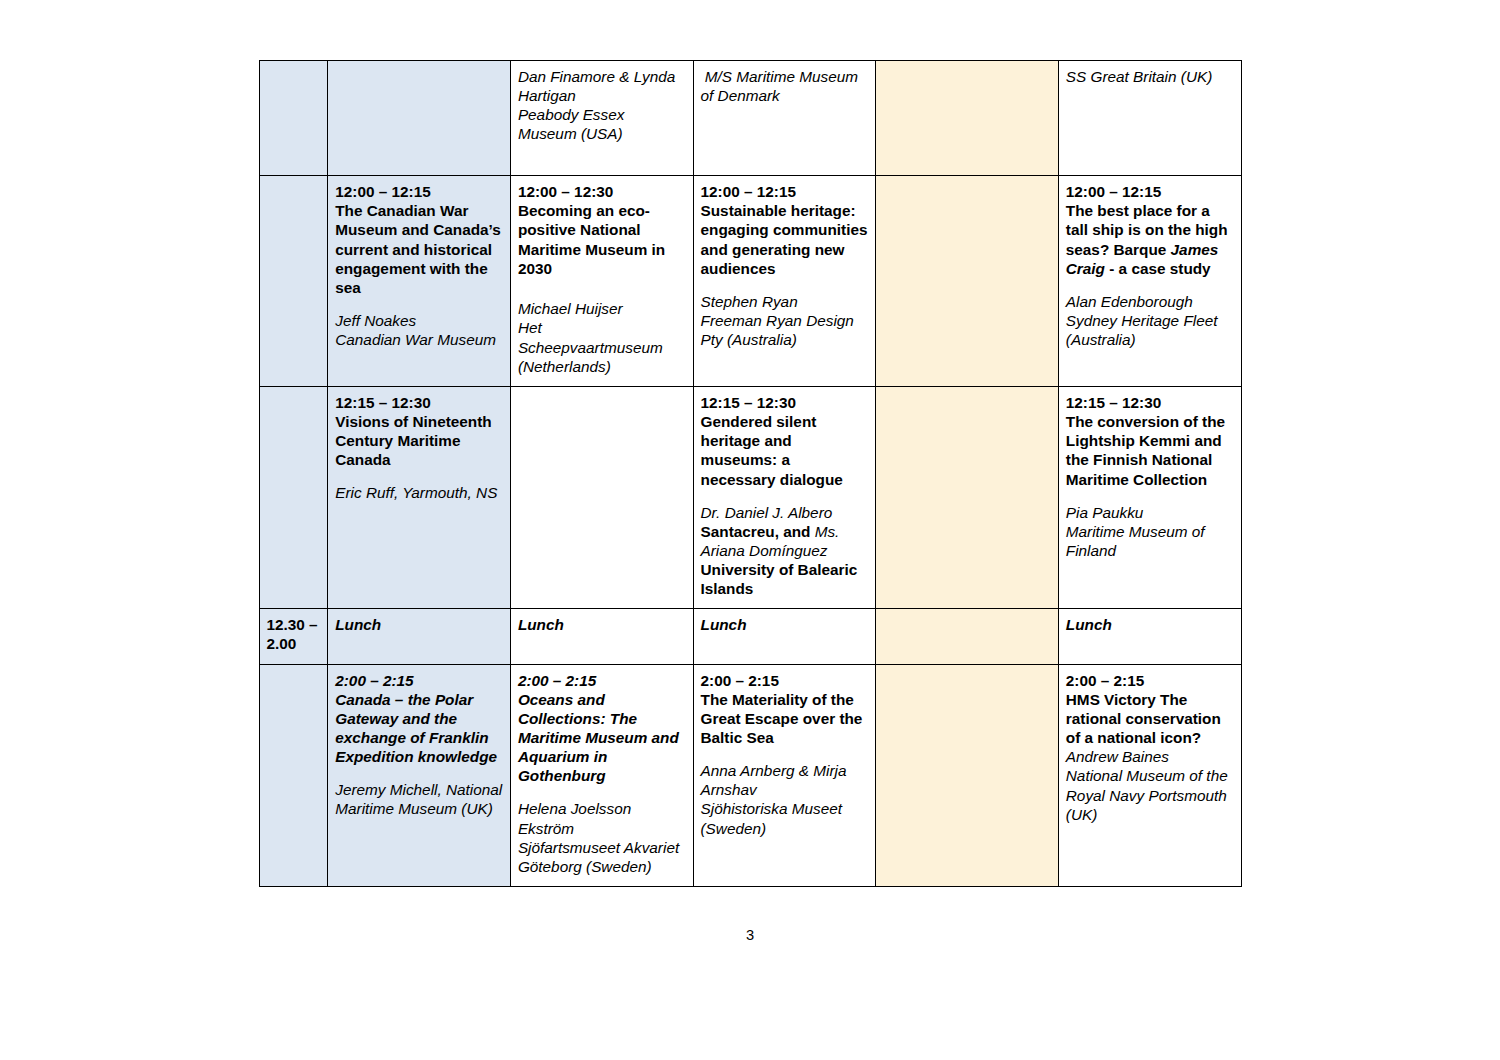| | | Dan Finamore & Lynda Hartigan Peabody Essex Museum (USA) | M/S Maritime Museum of Denmark | | SS Great Britain (UK) |
| | 12:00 – 12:15 The Canadian War Museum and Canada’s current and historical engagement with the sea Jeff Noakes Canadian War Museum | 12:00 – 12:30 Becoming an eco-positive National Maritime Museum in 2030 Michael Huijser Het Scheepvaartmuseum (Netherlands) | 12:00 – 12:15 Sustainable heritage: engaging communities and generating new audiences Stephen Ryan Freeman Ryan Design Pty (Australia) | | 12:00 – 12:15 The best place for a tall ship is on the high seas? Barque James Craig - a case study Alan Edenborough Sydney Heritage Fleet (Australia) |
| | 12:15 – 12:30 Visions of Nineteenth Century Maritime Canada Eric Ruff, Yarmouth, NS | | 12:15 – 12:30 Gendered silent heritage and museums: a necessary dialogue Dr. Daniel J. Albero Santacreu, and Ms. Ariana Domínguez University of Balearic Islands | | 12:15 – 12:30 The conversion of the Lightship Kemmi and the Finnish National Maritime Collection Pia Paukku Maritime Museum of Finland |
| 12.30 – 2.00 | Lunch | Lunch | Lunch | | Lunch |
| | 2:00 – 2:15 Canada – the Polar Gateway and the exchange of Franklin Expedition knowledge Jeremy Michell, National Maritime Museum (UK) | 2:00 – 2:15 Oceans and Collections: The Maritime Museum and Aquarium in Gothenburg Helena Joelsson Ekström Sjöfartsmuseet Akvariet Göteborg (Sweden) | 2:00 – 2:15 The Materiality of the Great Escape over the Baltic Sea Anna Arnberg & Mirja Arnshav Sjöhistoriska Museet (Sweden) | | 2:00 – 2:15 HMS Victory The rational conservation of a national icon? Andrew Baines National Museum of the Royal Navy Portsmouth (UK) |
3